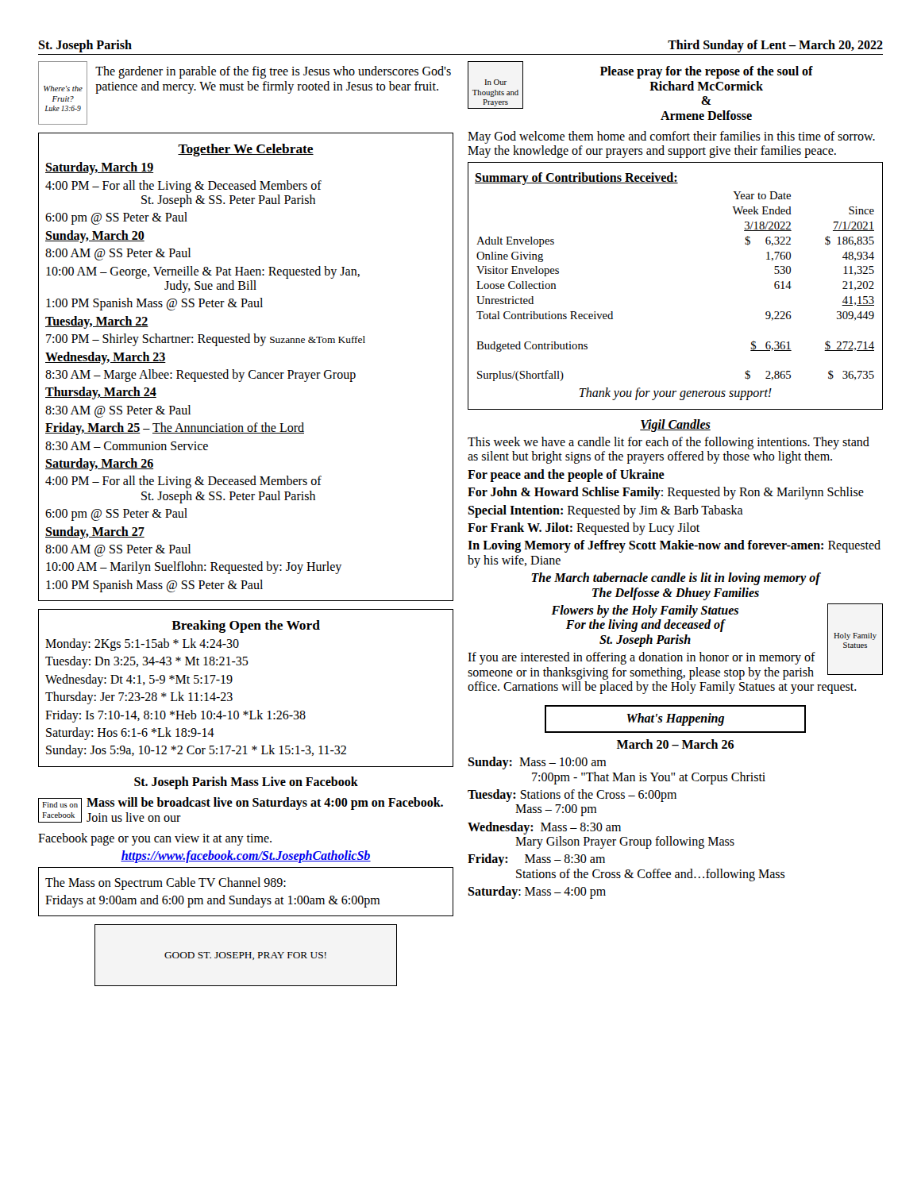St. Joseph Parish
Third Sunday of Lent – March 20, 2022
Where's the Fruit?
Luke 13:6-9
The gardener in parable of the fig tree is Jesus who underscores God's patience and mercy. We must be firmly rooted in Jesus to bear fruit.
Together We Celebrate
Saturday, March 19
4:00 PM – For all the Living & Deceased Members of
St. Joseph & SS. Peter Paul Parish
6:00 pm @ SS Peter & Paul
Sunday, March 20
8:00 AM @ SS Peter & Paul
10:00 AM – George, Verneille & Pat Haen: Requested by Jan,
Judy, Sue and Bill
1:00 PM Spanish Mass @ SS Peter & Paul
Tuesday, March 22
7:00 PM – Shirley Schartner: Requested by Suzanne &Tom Kuffel
Wednesday, March 23
8:30 AM – Marge Albee: Requested by Cancer Prayer Group
Thursday, March 24
8:30 AM @ SS Peter & Paul
Friday, March 25 – The Annunciation of the Lord
8:30 AM – Communion Service
Saturday, March 26
4:00 PM – For all the Living & Deceased Members of
St. Joseph & SS. Peter Paul Parish
6:00 pm @ SS Peter & Paul
Sunday, March 27
8:00 AM @ SS Peter & Paul
10:00 AM – Marilyn Suelflohn: Requested by: Joy Hurley
1:00 PM Spanish Mass @ SS Peter & Paul
Breaking Open the Word
Monday: 2Kgs 5:1-15ab * Lk 4:24-30
Tuesday: Dn 3:25, 34-43 * Mt 18:21-35
Wednesday: Dt 4:1, 5-9 *Mt 5:17-19
Thursday: Jer 7:23-28 * Lk 11:14-23
Friday: Is 7:10-14, 8:10 *Heb 10:4-10 *Lk 1:26-38
Saturday: Hos 6:1-6 *Lk 18:9-14
Sunday: Jos 5:9a, 10-12 *2 Cor 5:17-21 * Lk 15:1-3, 11-32
St. Joseph Parish Mass Live on Facebook
Find us on
Facebook
Mass will be broadcast live on Saturdays at 4:00 pm on Facebook. Join us live on our
Facebook page or you can view it at any time.
https://www.facebook.com/St.JosephCatholicSb
The Mass on Spectrum Cable TV Channel 989:
Fridays at 9:00am and 6:00 pm and Sundays at 1:00am & 6:00pm
GOOD ST. JOSEPH, PRAY FOR US!
In Our Thoughts and Prayers
Please pray for the repose of the soul of
Richard McCormick
&
Armene Delfosse
May God welcome them home and comfort their families in this time of sorrow. May the knowledge of our prayers and support give their families peace.
Summary of Contributions Received:
| | Year to Date | |
| | Week Ended | Since |
| | 3/18/2022 | 7/1/2021 |
| Adult Envelopes | $ 6,322 | $ 186,835 |
| Online Giving | 1,760 | 48,934 |
| Visitor Envelopes | 530 | 11,325 |
| Loose Collection | 614 | 21,202 |
| Unrestricted | | 41,153 |
| Total Contributions Received | 9,226 | 309,449 |
| Budgeted Contributions | $ 6,361 | $ 272,714 |
| Surplus/(Shortfall) | $ 2,865 | $ 36,735 |
Thank you for your generous support!
Vigil Candles
This week we have a candle lit for each of the following intentions. They stand as silent but bright signs of the prayers offered by those who light them.
For peace and the people of Ukraine
For John & Howard Schlise Family: Requested by Ron & Marilynn Schlise
Special Intention: Requested by Jim & Barb Tabaska
For Frank W. Jilot: Requested by Lucy Jilot
In Loving Memory of Jeffrey Scott Makie-now and forever-amen: Requested by his wife, Diane
The March tabernacle candle is lit in loving memory of
The Delfosse & Dhuey Families
Holy Family Statues
Flowers by the Holy Family Statues
For the living and deceased of
St. Joseph Parish
If you are interested in offering a donation in honor or in memory of someone or in thanksgiving for something, please stop by the parish office. Carnations will be placed by the Holy Family Statues at your request.
What's Happening
March 20 – March 26
Sunday: Mass – 10:00 am
7:00pm - "That Man is You" at Corpus Christi
Tuesday: Stations of the Cross – 6:00pm
Mass – 7:00 pm
Wednesday: Mass – 8:30 am
Mary Gilson Prayer Group following Mass
Friday: Mass – 8:30 am
Stations of the Cross & Coffee and…following Mass
Saturday: Mass – 4:00 pm